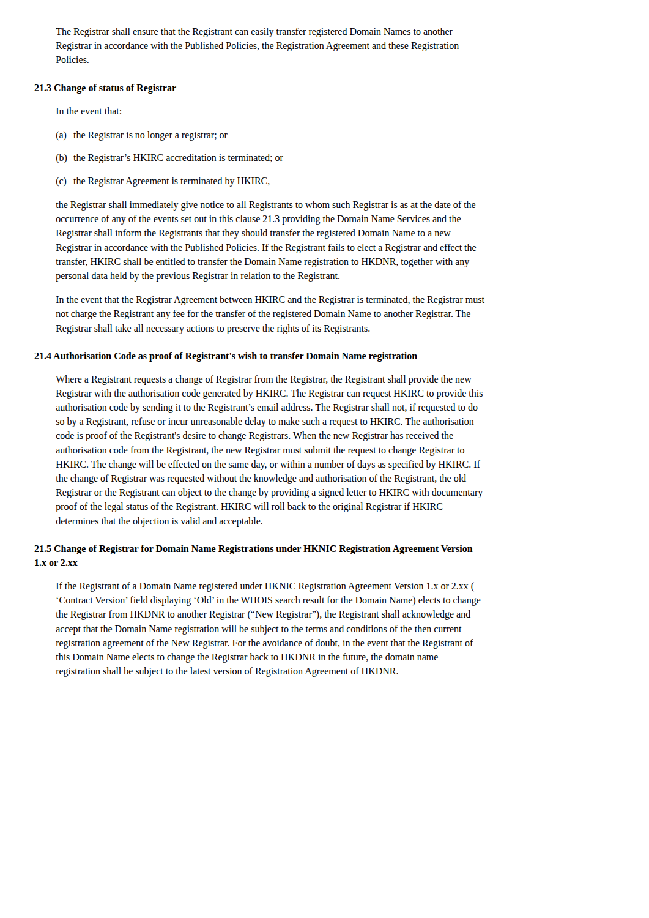The Registrar shall ensure that the Registrant can easily transfer registered Domain Names to another Registrar in accordance with the Published Policies, the Registration Agreement and these Registration Policies.
21.3 Change of status of Registrar
In the event that:
(a) the Registrar is no longer a registrar; or
(b) the Registrar’s HKIRC accreditation is terminated; or
(c) the Registrar Agreement is terminated by HKIRC,
the Registrar shall immediately give notice to all Registrants to whom such Registrar is as at the date of the occurrence of any of the events set out in this clause 21.3 providing the Domain Name Services and the Registrar shall inform the Registrants that they should transfer the registered Domain Name to a new Registrar in accordance with the Published Policies. If the Registrant fails to elect a Registrar and effect the transfer, HKIRC shall be entitled to transfer the Domain Name registration to HKDNR, together with any personal data held by the previous Registrar in relation to the Registrant.
In the event that the Registrar Agreement between HKIRC and the Registrar is terminated, the Registrar must not charge the Registrant any fee for the transfer of the registered Domain Name to another Registrar. The Registrar shall take all necessary actions to preserve the rights of its Registrants.
21.4 Authorisation Code as proof of Registrant's wish to transfer Domain Name registration
Where a Registrant requests a change of Registrar from the Registrar, the Registrant shall provide the new Registrar with the authorisation code generated by HKIRC. The Registrar can request HKIRC to provide this authorisation code by sending it to the Registrant’s email address. The Registrar shall not, if requested to do so by a Registrant, refuse or incur unreasonable delay to make such a request to HKIRC. The authorisation code is proof of the Registrant's desire to change Registrars. When the new Registrar has received the authorisation code from the Registrant, the new Registrar must submit the request to change Registrar to HKIRC. The change will be effected on the same day, or within a number of days as specified by HKIRC. If the change of Registrar was requested without the knowledge and authorisation of the Registrant, the old Registrar or the Registrant can object to the change by providing a signed letter to HKIRC with documentary proof of the legal status of the Registrant. HKIRC will roll back to the original Registrar if HKIRC determines that the objection is valid and acceptable.
21.5 Change of Registrar for Domain Name Registrations under HKNIC Registration Agreement Version 1.x or 2.xx
If the Registrant of a Domain Name registered under HKNIC Registration Agreement Version 1.x or 2.xx ( ‘Contract Version’ field displaying ‘Old’ in the WHOIS search result for the Domain Name) elects to change the Registrar from HKDNR to another Registrar (“New Registrar”), the Registrant shall acknowledge and accept that the Domain Name registration will be subject to the terms and conditions of the then current registration agreement of the New Registrar. For the avoidance of doubt, in the event that the Registrant of this Domain Name elects to change the Registrar back to HKDNR in the future, the domain name registration shall be subject to the latest version of Registration Agreement of HKDNR.